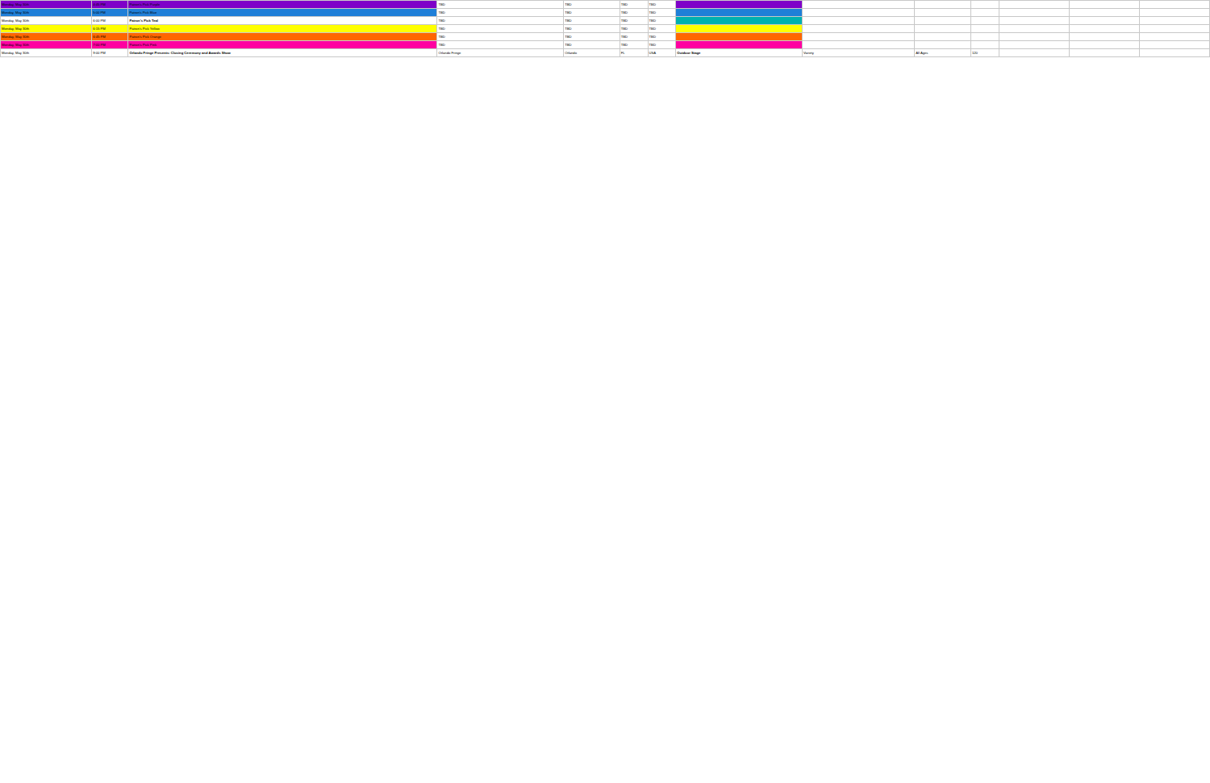| Monday, May 30th | 4:45 PM | Patron's Pick Purple | TBD | TBD | TBD | TBD | | | | | | | |
| Monday, May 30th | 5:00 PM | Patron's Pick Blue | TBD | TBD | TBD | TBD | | | | | | | |
| Monday, May 30th | 6:00 PM | Patron's Pick Teal | TBD | TBD | TBD | TBD | | | | | | | |
| Monday, May 30th | 6:15 PM | Patron's Pick Yellow | TBD | TBD | TBD | TBD | | | | | | | |
| Monday, May 30th | 6:45 PM | Patron's Pick Orange | TBD | TBD | TBD | TBD | | | | | | | |
| Monday, May 30th | 7:00 PM | Patron's Pick Pink | TBD | TBD | TBD | TBD | | | | | | | |
| Monday, May 30th | 9:00 PM | Orlando Fringe Presents: Closing Ceremony and Awards Show | Orlando Fringe | Orlando | FL | USA | Outdoor Stage | Variety | All Ages | 120 | | | |